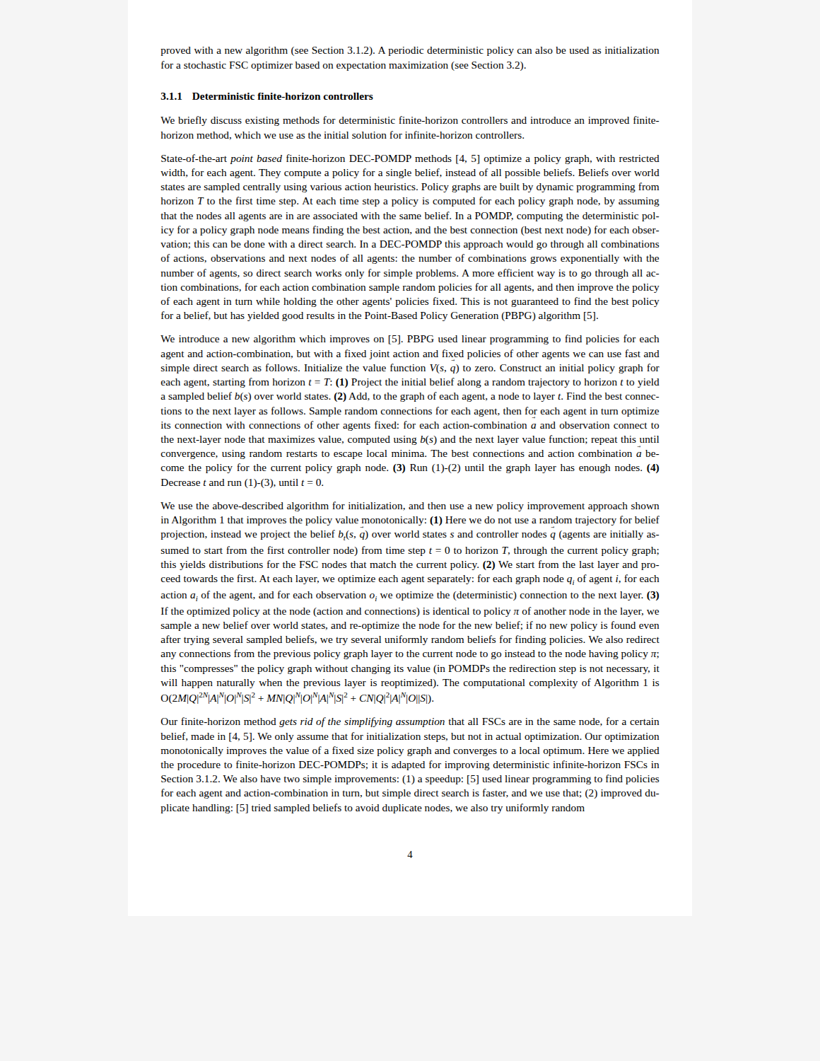proved with a new algorithm (see Section 3.1.2). A periodic deterministic policy can also be used as initialization for a stochastic FSC optimizer based on expectation maximization (see Section 3.2).
3.1.1 Deterministic finite-horizon controllers
We briefly discuss existing methods for deterministic finite-horizon controllers and introduce an improved finite-horizon method, which we use as the initial solution for infinite-horizon controllers.
State-of-the-art point based finite-horizon DEC-POMDP methods [4, 5] optimize a policy graph, with restricted width, for each agent. They compute a policy for a single belief, instead of all possible beliefs. Beliefs over world states are sampled centrally using various action heuristics. Policy graphs are built by dynamic programming from horizon T to the first time step. At each time step a policy is computed for each policy graph node, by assuming that the nodes all agents are in are associated with the same belief. In a POMDP, computing the deterministic policy for a policy graph node means finding the best action, and the best connection (best next node) for each observation; this can be done with a direct search. In a DEC-POMDP this approach would go through all combinations of actions, observations and next nodes of all agents: the number of combinations grows exponentially with the number of agents, so direct search works only for simple problems. A more efficient way is to go through all action combinations, for each action combination sample random policies for all agents, and then improve the policy of each agent in turn while holding the other agents' policies fixed. This is not guaranteed to find the best policy for a belief, but has yielded good results in the Point-Based Policy Generation (PBPG) algorithm [5].
We introduce a new algorithm which improves on [5]. PBPG used linear programming to find policies for each agent and action-combination, but with a fixed joint action and fixed policies of other agents we can use fast and simple direct search as follows. Initialize the value function V(s, q) to zero. Construct an initial policy graph for each agent, starting from horizon t = T: (1) Project the initial belief along a random trajectory to horizon t to yield a sampled belief b(s) over world states. (2) Add, to the graph of each agent, a node to layer t. Find the best connections to the next layer as follows. Sample random connections for each agent, then for each agent in turn optimize its connection with connections of other agents fixed: for each action-combination a and observation connect to the next-layer node that maximizes value, computed using b(s) and the next layer value function; repeat this until convergence, using random restarts to escape local minima. The best connections and action combination a become the policy for the current policy graph node. (3) Run (1)-(2) until the graph layer has enough nodes. (4) Decrease t and run (1)-(3), until t = 0.
We use the above-described algorithm for initialization, and then use a new policy improvement approach shown in Algorithm 1 that improves the policy value monotonically: (1) Here we do not use a random trajectory for belief projection, instead we project the belief bt(s, q) over world states s and controller nodes q (agents are initially assumed to start from the first controller node) from time step t = 0 to horizon T, through the current policy graph; this yields distributions for the FSC nodes that match the current policy. (2) We start from the last layer and proceed towards the first. At each layer, we optimize each agent separately: for each graph node qi of agent i, for each action ai of the agent, and for each observation oi we optimize the (deterministic) connection to the next layer. (3) If the optimized policy at the node (action and connections) is identical to policy π of another node in the layer, we sample a new belief over world states, and re-optimize the node for the new belief; if no new policy is found even after trying several sampled beliefs, we try several uniformly random beliefs for finding policies. We also redirect any connections from the previous policy graph layer to the current node to go instead to the node having policy π; this "compresses" the policy graph without changing its value (in POMDPs the redirection step is not necessary, it will happen naturally when the previous layer is reoptimized). The computational complexity of Algorithm 1 is O(2M|Q|2N|A|N|O|N|S|2 + MN|Q|N|O|N|A|N|S|2 + CN|Q|2|A|N|O||S|).
Our finite-horizon method gets rid of the simplifying assumption that all FSCs are in the same node, for a certain belief, made in [4, 5]. We only assume that for initialization steps, but not in actual optimization. Our optimization monotonically improves the value of a fixed size policy graph and converges to a local optimum. Here we applied the procedure to finite-horizon DEC-POMDPs; it is adapted for improving deterministic infinite-horizon FSCs in Section 3.1.2. We also have two simple improvements: (1) a speedup: [5] used linear programming to find policies for each agent and action-combination in turn, but simple direct search is faster, and we use that; (2) improved duplicate handling: [5] tried sampled beliefs to avoid duplicate nodes, we also try uniformly random
4